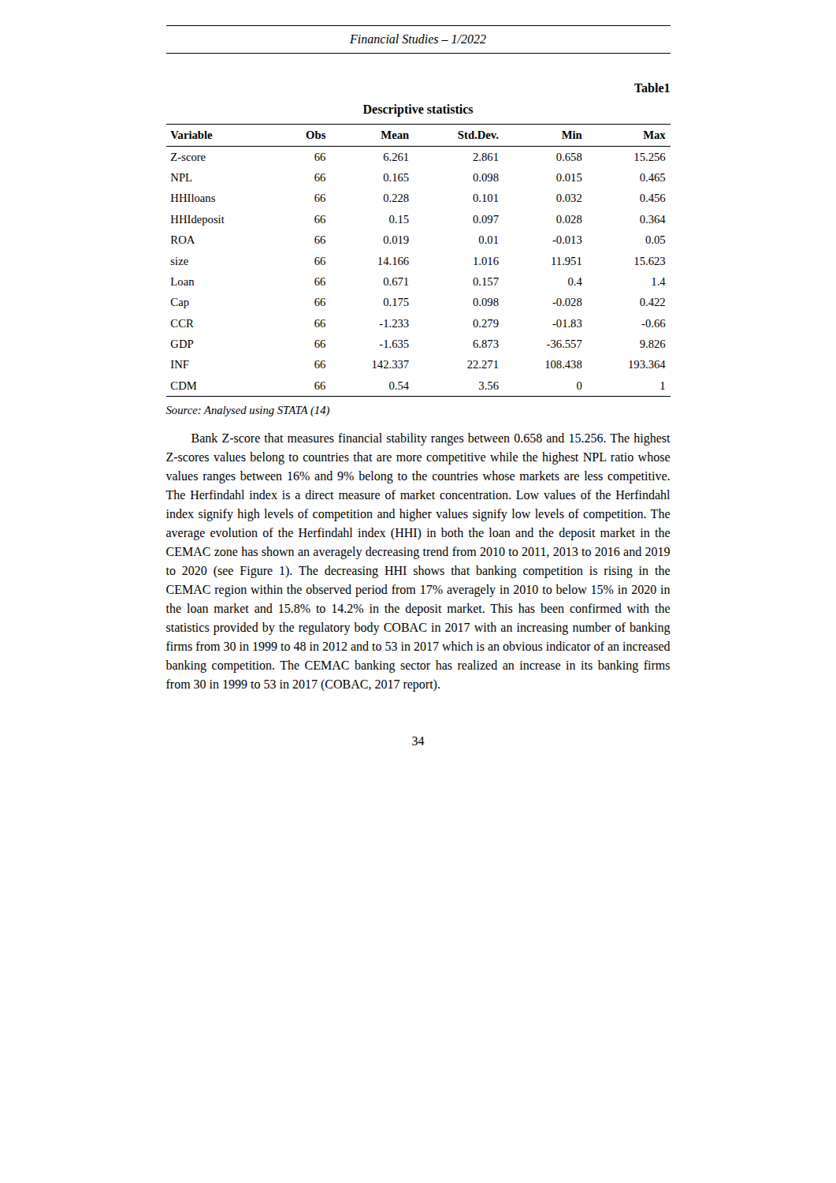Financial Studies – 1/2022
Table1
Descriptive statistics
| Variable | Obs | Mean | Std.Dev. | Min | Max |
| --- | --- | --- | --- | --- | --- |
| Z-score | 66 | 6.261 | 2.861 | 0.658 | 15.256 |
| NPL | 66 | 0.165 | 0.098 | 0.015 | 0.465 |
| HHIloans | 66 | 0.228 | 0.101 | 0.032 | 0.456 |
| HHIdeposit | 66 | 0.15 | 0.097 | 0.028 | 0.364 |
| ROA | 66 | 0.019 | 0.01 | -0.013 | 0.05 |
| size | 66 | 14.166 | 1.016 | 11.951 | 15.623 |
| Loan | 66 | 0.671 | 0.157 | 0.4 | 1.4 |
| Cap | 66 | 0.175 | 0.098 | -0.028 | 0.422 |
| CCR | 66 | -1.233 | 0.279 | -01.83 | -0.66 |
| GDP | 66 | -1.635 | 6.873 | -36.557 | 9.826 |
| INF | 66 | 142.337 | 22.271 | 108.438 | 193.364 |
| CDM | 66 | 0.54 | 3.56 | 0 | 1 |
Source: Analysed using STATA (14)
Bank Z-score that measures financial stability ranges between 0.658 and 15.256. The highest Z-scores values belong to countries that are more competitive while the highest NPL ratio whose values ranges between 16% and 9% belong to the countries whose markets are less competitive. The Herfindahl index is a direct measure of market concentration. Low values of the Herfindahl index signify high levels of competition and higher values signify low levels of competition. The average evolution of the Herfindahl index (HHI) in both the loan and the deposit market in the CEMAC zone has shown an averagely decreasing trend from 2010 to 2011, 2013 to 2016 and 2019 to 2020 (see Figure 1). The decreasing HHI shows that banking competition is rising in the CEMAC region within the observed period from 17% averagely in 2010 to below 15% in 2020 in the loan market and 15.8% to 14.2% in the deposit market. This has been confirmed with the statistics provided by the regulatory body COBAC in 2017 with an increasing number of banking firms from 30 in 1999 to 48 in 2012 and to 53 in 2017 which is an obvious indicator of an increased banking competition. The CEMAC banking sector has realized an increase in its banking firms from 30 in 1999 to 53 in 2017 (COBAC, 2017 report).
34